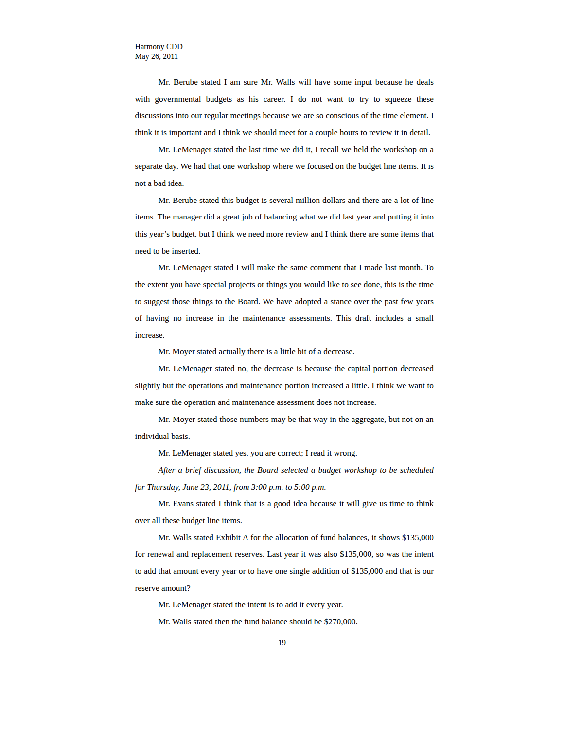Harmony CDD
May 26, 2011
Mr. Berube stated I am sure Mr. Walls will have some input because he deals with governmental budgets as his career. I do not want to try to squeeze these discussions into our regular meetings because we are so conscious of the time element. I think it is important and I think we should meet for a couple hours to review it in detail.
Mr. LeMenager stated the last time we did it, I recall we held the workshop on a separate day. We had that one workshop where we focused on the budget line items. It is not a bad idea.
Mr. Berube stated this budget is several million dollars and there are a lot of line items. The manager did a great job of balancing what we did last year and putting it into this year’s budget, but I think we need more review and I think there are some items that need to be inserted.
Mr. LeMenager stated I will make the same comment that I made last month. To the extent you have special projects or things you would like to see done, this is the time to suggest those things to the Board. We have adopted a stance over the past few years of having no increase in the maintenance assessments. This draft includes a small increase.
Mr. Moyer stated actually there is a little bit of a decrease.
Mr. LeMenager stated no, the decrease is because the capital portion decreased slightly but the operations and maintenance portion increased a little. I think we want to make sure the operation and maintenance assessment does not increase.
Mr. Moyer stated those numbers may be that way in the aggregate, but not on an individual basis.
Mr. LeMenager stated yes, you are correct; I read it wrong.
After a brief discussion, the Board selected a budget workshop to be scheduled for Thursday, June 23, 2011, from 3:00 p.m. to 5:00 p.m.
Mr. Evans stated I think that is a good idea because it will give us time to think over all these budget line items.
Mr. Walls stated Exhibit A for the allocation of fund balances, it shows $135,000 for renewal and replacement reserves. Last year it was also $135,000, so was the intent to add that amount every year or to have one single addition of $135,000 and that is our reserve amount?
Mr. LeMenager stated the intent is to add it every year.
Mr. Walls stated then the fund balance should be $270,000.
19